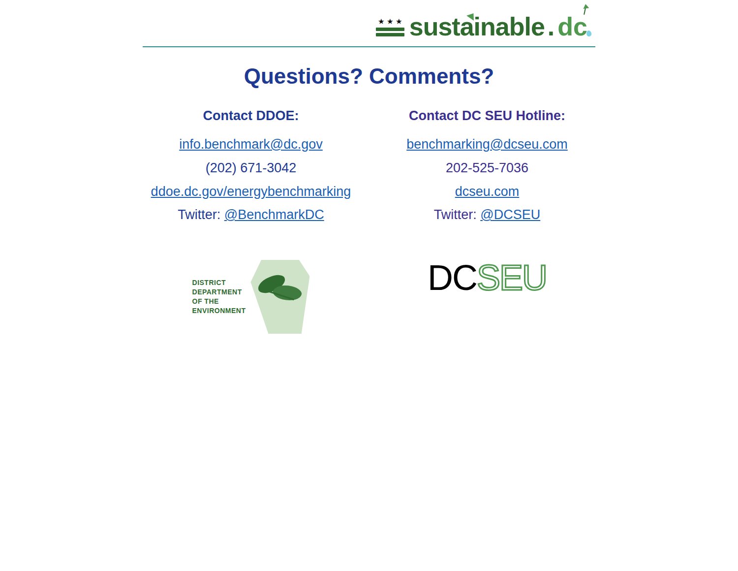★★★
sustain able. dc
Questions? Comments?
Contact DDOE:
info.benchmark@dc.gov
(202) 671-3042
ddoe.dc.gov/energybenchmarking
Twitter: @BenchmarkDC
Contact DC SEU Hotline:
benchmarking@dcseu.com
202-525-7036
dcseu.com
Twitter: @DCSEU
District
Department
of the
Environment
DC SEU